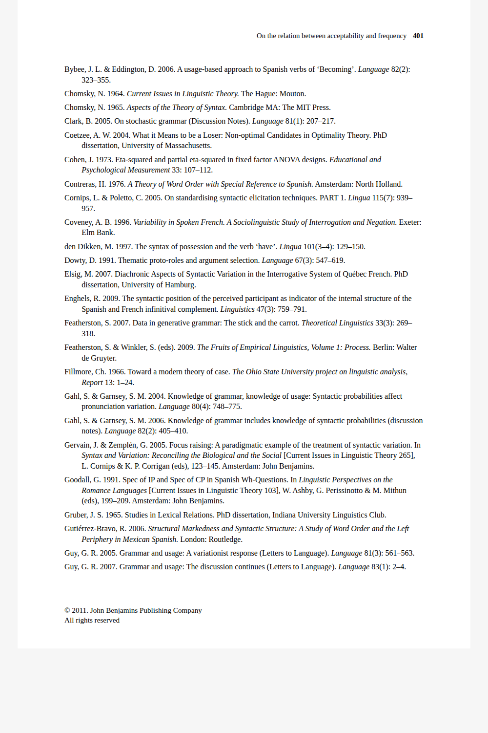On the relation between acceptability and frequency 401
Bybee, J. L. & Eddington, D. 2006. A usage-based approach to Spanish verbs of ‘Becoming’. Language 82(2): 323–355.
Chomsky, N. 1964. Current Issues in Linguistic Theory. The Hague: Mouton.
Chomsky, N. 1965. Aspects of the Theory of Syntax. Cambridge MA: The MIT Press.
Clark, B. 2005. On stochastic grammar (Discussion Notes). Language 81(1): 207–217.
Coetzee, A. W. 2004. What it Means to be a Loser: Non-optimal Candidates in Optimality Theory. PhD dissertation, University of Massachusetts.
Cohen, J. 1973. Eta-squared and partial eta-squared in fixed factor ANOVA designs. Educational and Psychological Measurement 33: 107–112.
Contreras, H. 1976. A Theory of Word Order with Special Reference to Spanish. Amsterdam: North Holland.
Cornips, L. & Poletto, C. 2005. On standardising syntactic elicitation techniques. PART 1. Lingua 115(7): 939–957.
Coveney, A. B. 1996. Variability in Spoken French. A Sociolinguistic Study of Interrogation and Negation. Exeter: Elm Bank.
den Dikken, M. 1997. The syntax of possession and the verb ‘have’. Lingua 101(3–4): 129–150.
Dowty, D. 1991. Thematic proto-roles and argument selection. Language 67(3): 547–619.
Elsig, M. 2007. Diachronic Aspects of Syntactic Variation in the Interrogative System of Québec French. PhD dissertation, University of Hamburg.
Enghels, R. 2009. The syntactic position of the perceived participant as indicator of the internal structure of the Spanish and French infinitival complement. Linguistics 47(3): 759–791.
Featherston, S. 2007. Data in generative grammar: The stick and the carrot. Theoretical Linguistics 33(3): 269–318.
Featherston, S. & Winkler, S. (eds). 2009. The Fruits of Empirical Linguistics, Volume 1: Process. Berlin: Walter de Gruyter.
Fillmore, Ch. 1966. Toward a modern theory of case. The Ohio State University project on linguistic analysis, Report 13: 1–24.
Gahl, S. & Garnsey, S. M. 2004. Knowledge of grammar, knowledge of usage: Syntactic probabilities affect pronunciation variation. Language 80(4): 748–775.
Gahl, S. & Garnsey, S. M. 2006. Knowledge of grammar includes knowledge of syntactic probabilities (discussion notes). Language 82(2): 405–410.
Gervain, J. & Zemplén, G. 2005. Focus raising: A paradigmatic example of the treatment of syntactic variation. In Syntax and Variation: Reconciling the Biological and the Social [Current Issues in Linguistic Theory 265], L. Cornips & K. P. Corrigan (eds), 123–145. Amsterdam: John Benjamins.
Goodall, G. 1991. Spec of IP and Spec of CP in Spanish Wh-Questions. In Linguistic Perspectives on the Romance Languages [Current Issues in Linguistic Theory 103], W. Ashby, G. Perissinotto & M. Mithun (eds), 199–209. Amsterdam: John Benjamins.
Gruber, J. S. 1965. Studies in Lexical Relations. PhD dissertation, Indiana University Linguistics Club.
Gutiérrez-Bravo, R. 2006. Structural Markedness and Syntactic Structure: A Study of Word Order and the Left Periphery in Mexican Spanish. London: Routledge.
Guy, G. R. 2005. Grammar and usage: A variationist response (Letters to Language). Language 81(3): 561–563.
Guy, G. R. 2007. Grammar and usage: The discussion continues (Letters to Language). Language 83(1): 2–4.
© 2011. John Benjamins Publishing Company
All rights reserved